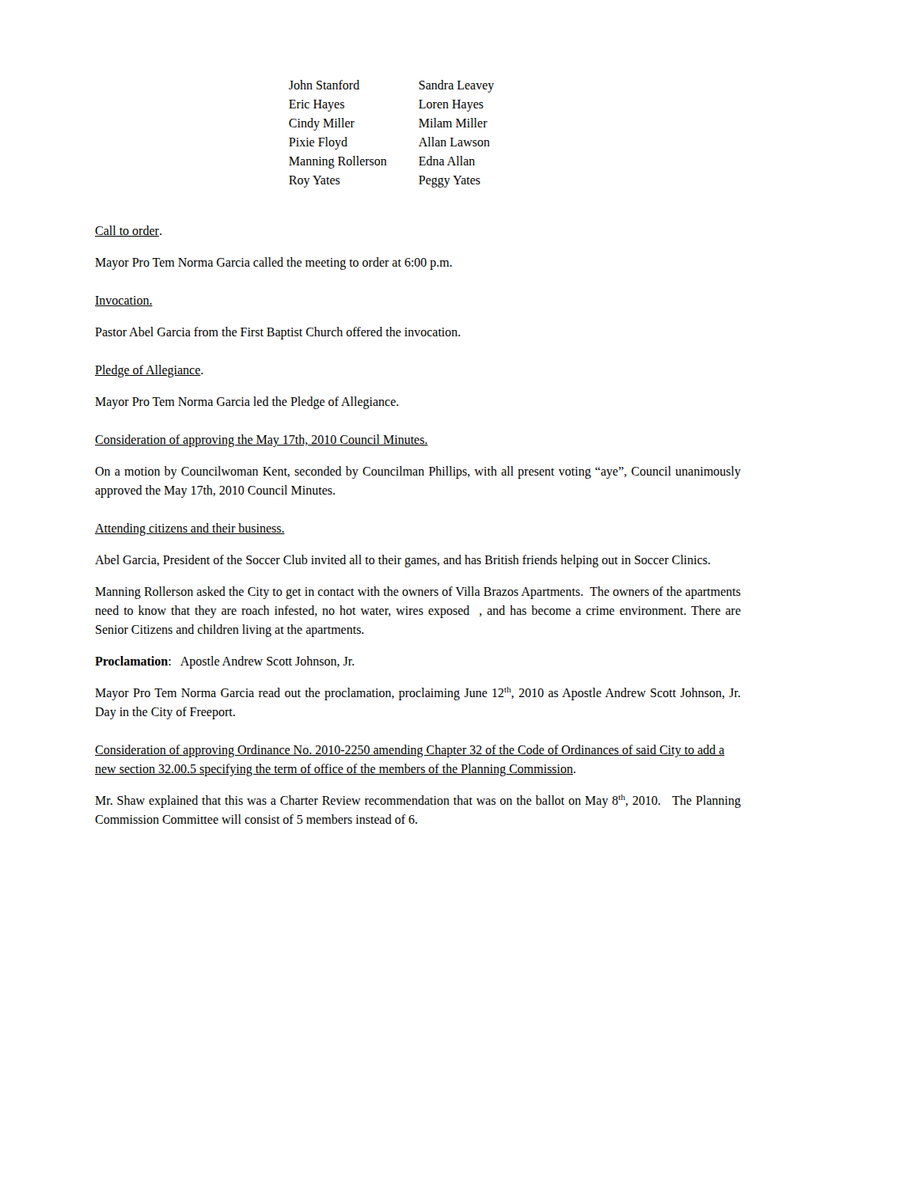| John Stanford | Sandra Leavey |
| Eric Hayes | Loren Hayes |
| Cindy Miller | Milam Miller |
| Pixie Floyd | Allan Lawson |
| Manning Rollerson | Edna Allan |
| Roy Yates | Peggy Yates |
Call to order
.
Mayor Pro Tem Norma Garcia called the meeting to order at 6:00 p.m.
Invocation.
Pastor Abel Garcia from the First Baptist Church offered the invocation.
Pledge of Allegiance
.
Mayor Pro Tem Norma Garcia led the Pledge of Allegiance.
Consideration of approving the May 17th, 2010 Council Minutes.
On a motion by Councilwoman Kent, seconded by Councilman Phillips, with all present voting “aye”, Council unanimously approved the May 17th, 2010 Council Minutes.
Attending citizens and their business.
Abel Garcia, President of the Soccer Club invited all to their games, and has British friends helping out in Soccer Clinics.
Manning Rollerson asked the City to get in contact with the owners of Villa Brazos Apartments. The owners of the apartments need to know that they are roach infested, no hot water, wires exposed , and has become a crime environment. There are Senior Citizens and children living at the apartments.
Proclamation: Apostle Andrew Scott Johnson, Jr.
Mayor Pro Tem Norma Garcia read out the proclamation, proclaiming June 12th, 2010 as Apostle Andrew Scott Johnson, Jr. Day in the City of Freeport.
Consideration of approving Ordinance No. 2010-2250 amending Chapter 32 of the Code of Ordinances of said City to add a new section 32.00.5 specifying the term of office of the members of the Planning Commission
.
Mr. Shaw explained that this was a Charter Review recommendation that was on the ballot on May 8th, 2010. The Planning Commission Committee will consist of 5 members instead of 6.